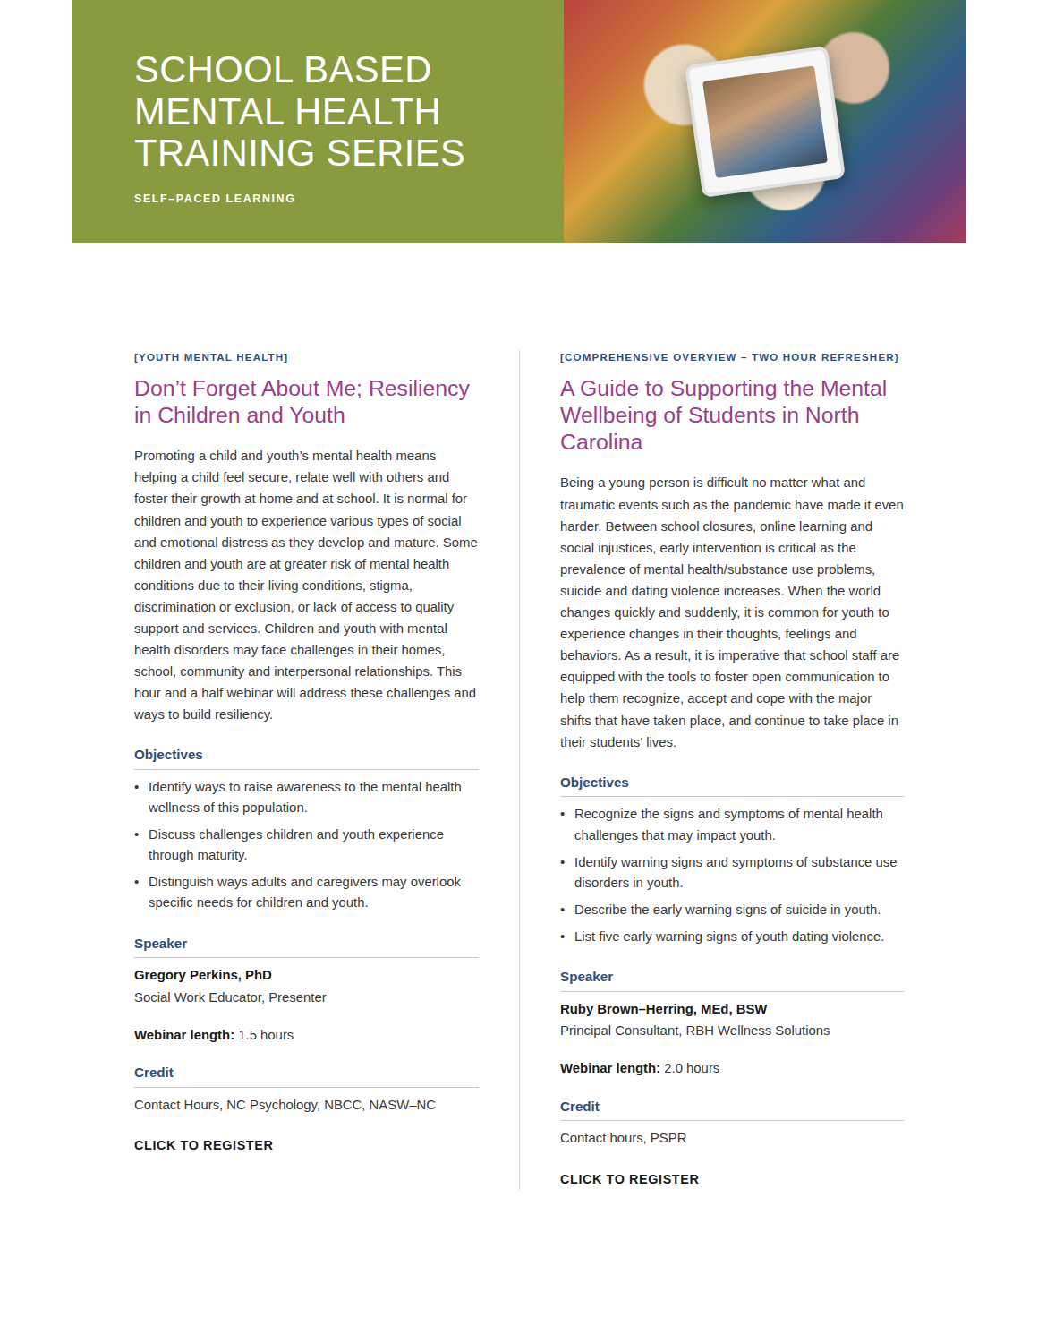School Based
Mental Health
Training Series
Self–Paced Learning
[Youth Mental Health]
Don’t Forget About Me; Resiliency in Children and Youth
Promoting a child and youth’s mental health means helping a child feel secure, relate well with others and foster their growth at home and at school. It is normal for children and youth to experience various types of social and emotional distress as they develop and mature. Some children and youth are at greater risk of mental health conditions due to their living conditions, stigma, discrimination or exclusion, or lack of access to quality support and services. Children and youth with mental health disorders may face challenges in their homes, school, community and interpersonal relationships. This hour and a half webinar will address these challenges and ways to build resiliency.
Objectives
Identify ways to raise awareness to the mental health wellness of this population.
Discuss challenges children and youth experience through maturity.
Distinguish ways adults and caregivers may overlook specific needs for children and youth.
Speaker
Gregory Perkins, PhD
Social Work Educator, Presenter
Webinar length: 1.5 hours
Credit
Contact Hours, NC Psychology, NBCC, NASW–NC
Click to Register
[Comprehensive Overview – Two Hour Refresher}
A Guide to Supporting the Mental Wellbeing of Students in North Carolina
Being a young person is difficult no matter what and traumatic events such as the pandemic have made it even harder. Between school closures, online learning and social injustices, early intervention is critical as the prevalence of mental health/substance use problems, suicide and dating violence increases. When the world changes quickly and suddenly, it is common for youth to experience changes in their thoughts, feelings and behaviors. As a result, it is imperative that school staff are equipped with the tools to foster open communication to help them recognize, accept and cope with the major shifts that have taken place, and continue to take place in their students’ lives.
Objectives
Recognize the signs and symptoms of mental health challenges that may impact youth.
Identify warning signs and symptoms of substance use disorders in youth.
Describe the early warning signs of suicide in youth.
List five early warning signs of youth dating violence.
Speaker
Ruby Brown–Herring, MEd, BSW
Principal Consultant, RBH Wellness Solutions
Webinar length: 2.0 hours
Credit
Contact hours, PSPR
Click to Register